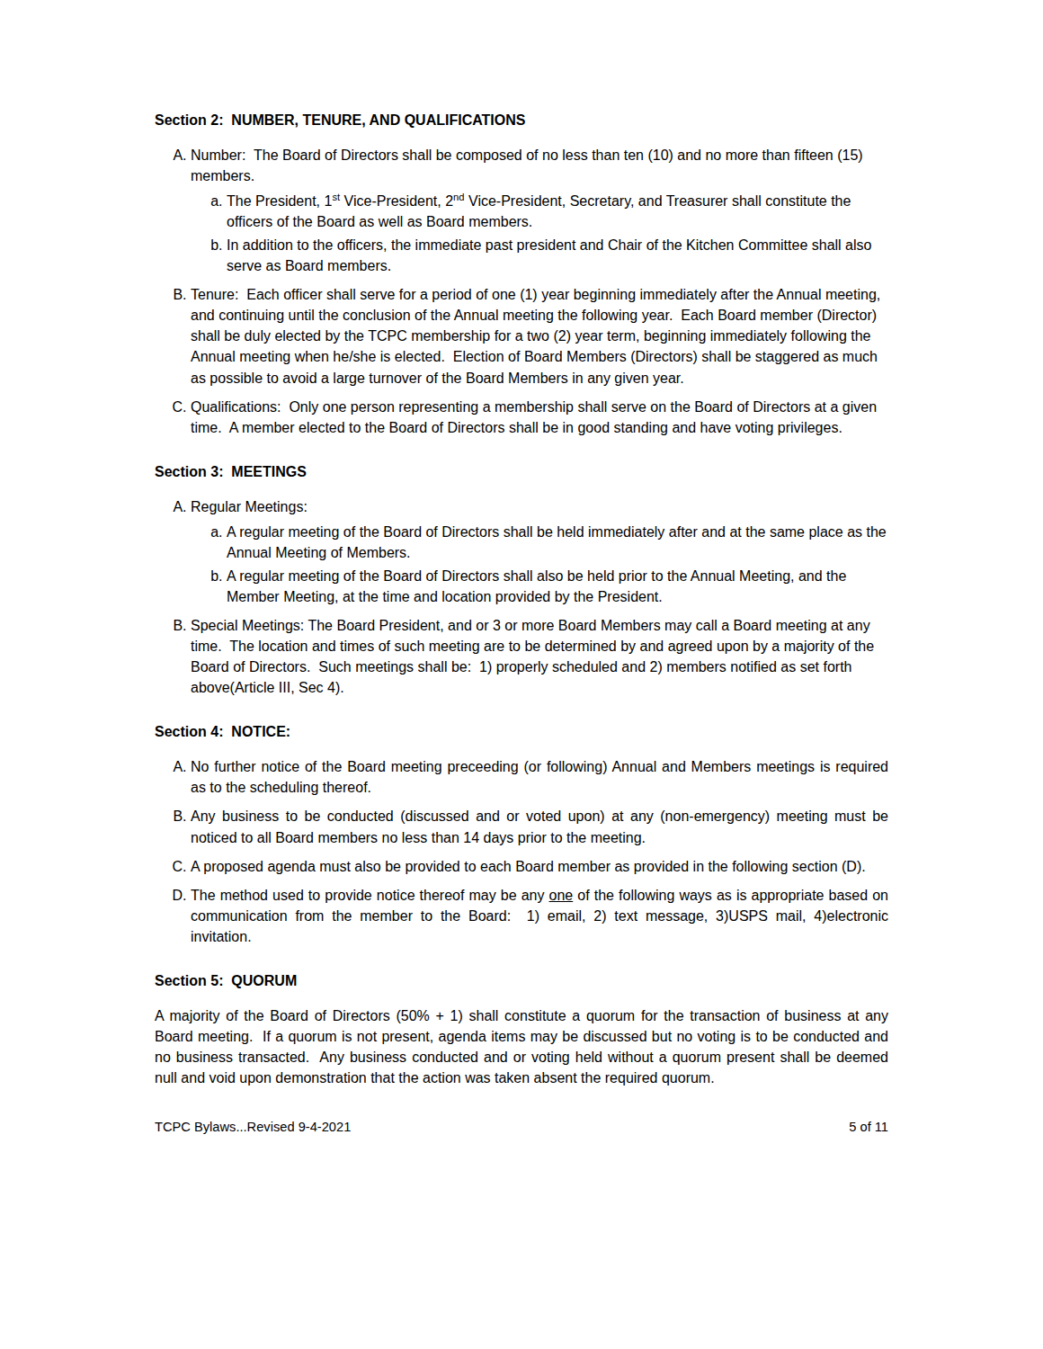Section 2: NUMBER, TENURE, AND QUALIFICATIONS
Number: The Board of Directors shall be composed of no less than ten (10) and no more than fifteen (15) members.
The President, 1st Vice-President, 2nd Vice-President, Secretary, and Treasurer shall constitute the officers of the Board as well as Board members.
In addition to the officers, the immediate past president and Chair of the Kitchen Committee shall also serve as Board members.
Tenure: Each officer shall serve for a period of one (1) year beginning immediately after the Annual meeting, and continuing until the conclusion of the Annual meeting the following year. Each Board member (Director) shall be duly elected by the TCPC membership for a two (2) year term, beginning immediately following the Annual meeting when he/she is elected. Election of Board Members (Directors) shall be staggered as much as possible to avoid a large turnover of the Board Members in any given year.
Qualifications: Only one person representing a membership shall serve on the Board of Directors at a given time. A member elected to the Board of Directors shall be in good standing and have voting privileges.
Section 3: MEETINGS
Regular Meetings:
A regular meeting of the Board of Directors shall be held immediately after and at the same place as the Annual Meeting of Members.
A regular meeting of the Board of Directors shall also be held prior to the Annual Meeting, and the Member Meeting, at the time and location provided by the President.
Special Meetings: The Board President, and or 3 or more Board Members may call a Board meeting at any time. The location and times of such meeting are to be determined by and agreed upon by a majority of the Board of Directors. Such meetings shall be: 1) properly scheduled and 2) members notified as set forth above(Article III, Sec 4).
Section 4: NOTICE:
No further notice of the Board meeting preceeding (or following) Annual and Members meetings is required as to the scheduling thereof.
Any business to be conducted (discussed and or voted upon) at any (non-emergency) meeting must be noticed to all Board members no less than 14 days prior to the meeting.
A proposed agenda must also be provided to each Board member as provided in the following section (D).
The method used to provide notice thereof may be any one of the following ways as is appropriate based on communication from the member to the Board: 1) email, 2) text message, 3)USPS mail, 4)electronic invitation.
Section 5: QUORUM
A majority of the Board of Directors (50% + 1) shall constitute a quorum for the transaction of business at any Board meeting. If a quorum is not present, agenda items may be discussed but no voting is to be conducted and no business transacted. Any business conducted and or voting held without a quorum present shall be deemed null and void upon demonstration that the action was taken absent the required quorum.
TCPC Bylaws...Revised 9-4-2021 5 of 11